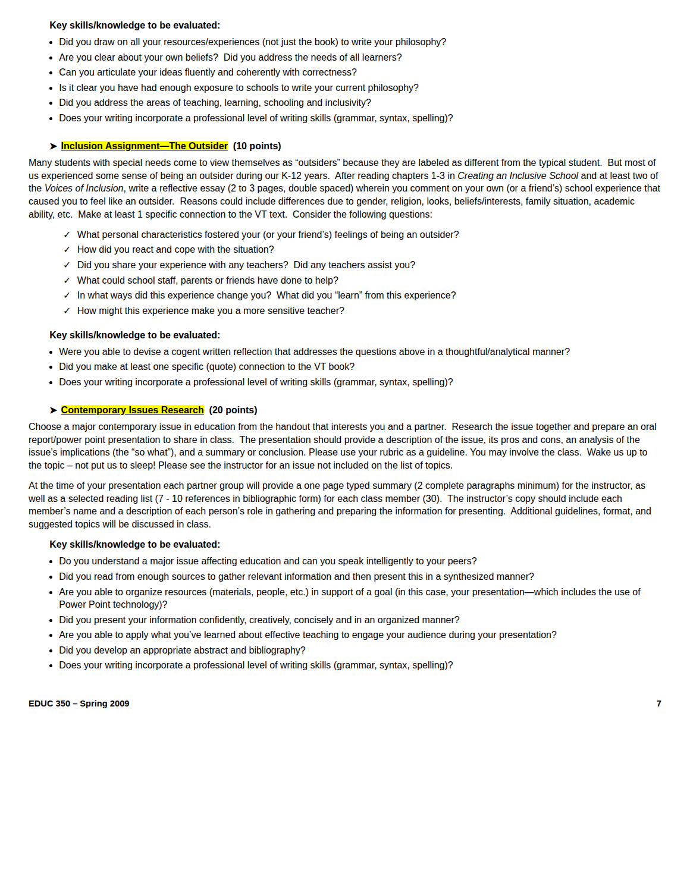Key skills/knowledge to be evaluated:
Did you draw on all your resources/experiences (not just the book) to write your philosophy?
Are you clear about your own beliefs? Did you address the needs of all learners?
Can you articulate your ideas fluently and coherently with correctness?
Is it clear you have had enough exposure to schools to write your current philosophy?
Did you address the areas of teaching, learning, schooling and inclusivity?
Does your writing incorporate a professional level of writing skills (grammar, syntax, spelling)?
➤Inclusion Assignment—The Outsider (10 points)
Many students with special needs come to view themselves as “outsiders” because they are labeled as different from the typical student. But most of us experienced some sense of being an outsider during our K-12 years. After reading chapters 1-3 in Creating an Inclusive School and at least two of the Voices of Inclusion, write a reflective essay (2 to 3 pages, double spaced) wherein you comment on your own (or a friend’s) school experience that caused you to feel like an outsider. Reasons could include differences due to gender, religion, looks, beliefs/interests, family situation, academic ability, etc. Make at least 1 specific connection to the VT text. Consider the following questions:
What personal characteristics fostered your (or your friend’s) feelings of being an outsider?
How did you react and cope with the situation?
Did you share your experience with any teachers? Did any teachers assist you?
What could school staff, parents or friends have done to help?
In what ways did this experience change you? What did you “learn” from this experience?
How might this experience make you a more sensitive teacher?
Key skills/knowledge to be evaluated:
Were you able to devise a cogent written reflection that addresses the questions above in a thoughtful/analytical manner?
Did you make at least one specific (quote) connection to the VT book?
Does your writing incorporate a professional level of writing skills (grammar, syntax, spelling)?
➤Contemporary Issues Research (20 points)
Choose a major contemporary issue in education from the handout that interests you and a partner. Research the issue together and prepare an oral report/power point presentation to share in class. The presentation should provide a description of the issue, its pros and cons, an analysis of the issue’s implications (the “so what”), and a summary or conclusion. Please use your rubric as a guideline. You may involve the class. Wake us up to the topic – not put us to sleep! Please see the instructor for an issue not included on the list of topics.
At the time of your presentation each partner group will provide a one page typed summary (2 complete paragraphs minimum) for the instructor, as well as a selected reading list (7 - 10 references in bibliographic form) for each class member (30). The instructor’s copy should include each member’s name and a description of each person’s role in gathering and preparing the information for presenting. Additional guidelines, format, and suggested topics will be discussed in class.
Key skills/knowledge to be evaluated:
Do you understand a major issue affecting education and can you speak intelligently to your peers?
Did you read from enough sources to gather relevant information and then present this in a synthesized manner?
Are you able to organize resources (materials, people, etc.) in support of a goal (in this case, your presentation—which includes the use of Power Point technology)?
Did you present your information confidently, creatively, concisely and in an organized manner?
Are you able to apply what you’ve learned about effective teaching to engage your audience during your presentation?
Did you develop an appropriate abstract and bibliography?
Does your writing incorporate a professional level of writing skills (grammar, syntax, spelling)?
EDUC 350 – Spring 2009 7